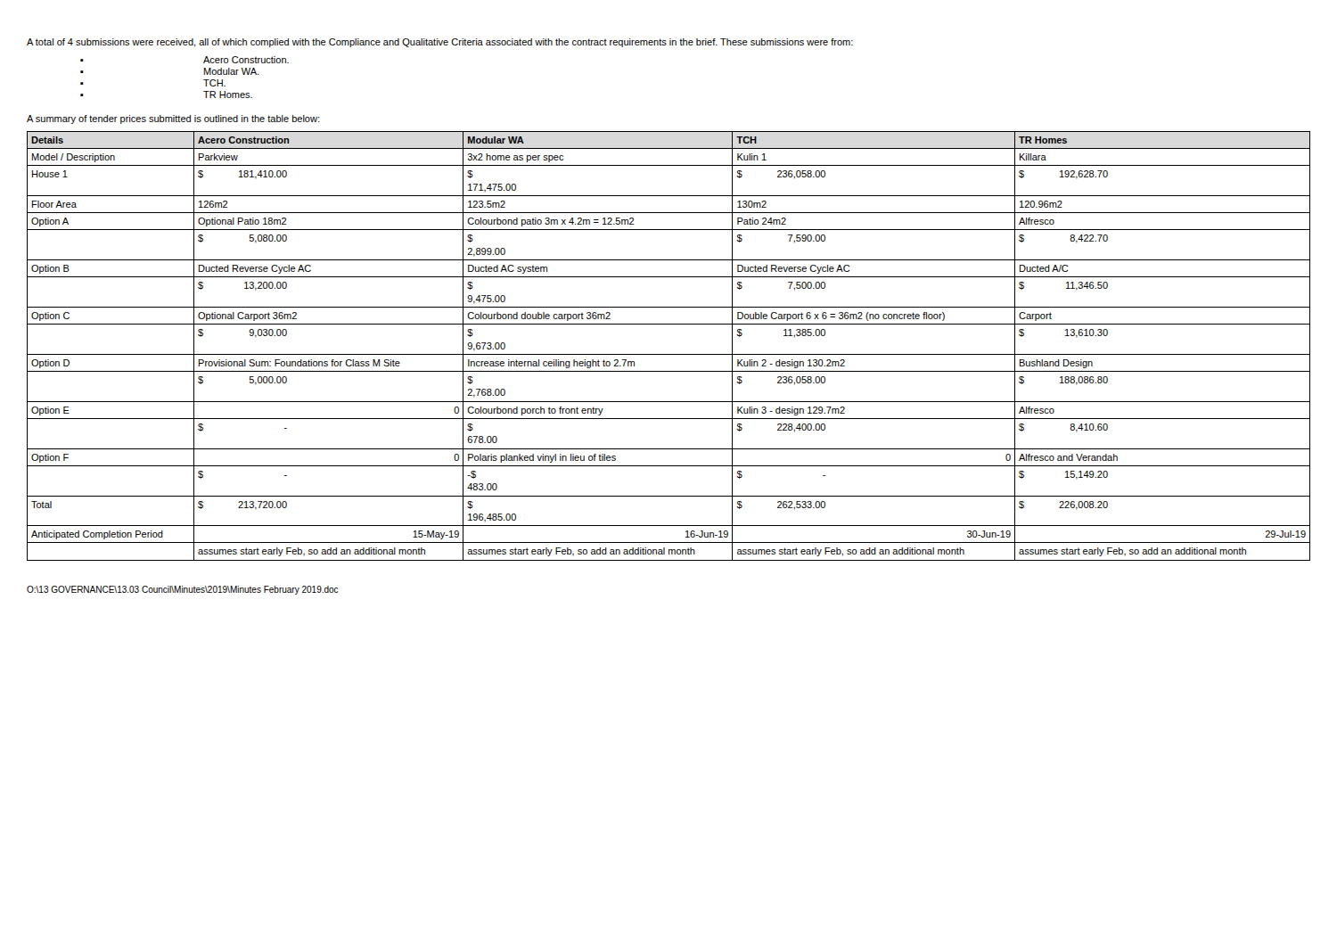A total of 4 submissions were received, all of which complied with the Compliance and Qualitative Criteria associated with the contract requirements in the brief. These submissions were from:
▪Acero Construction.
▪Modular WA.
▪TCH.
▪TR Homes.
A summary of tender prices submitted is outlined in the table below:
| Details | Acero Construction | Modular WA | TCH | TR Homes |
| --- | --- | --- | --- | --- |
| Model / Description | Parkview | 3x2 home as per spec | Kulin 1 | Killara |
| House 1 | $ 181,410.00 | $ 171,475.00 | $ 236,058.00 | $ 192,628.70 |
| Floor Area | 126m2 | 123.5m2 | 130m2 | 120.96m2 |
| Option A | Optional Patio 18m2 | Colourbond patio 3m x 4.2m = 12.5m2 | Patio 24m2 | Alfresco |
| | $ 5,080.00 | $ 2,899.00 | $ 7,590.00 | $ 8,422.70 |
| Option B | Ducted Reverse Cycle AC | Ducted AC system | Ducted Reverse Cycle AC | Ducted A/C |
| | $ 13,200.00 | $ 9,475.00 | $ 7,500.00 | $ 11,346.50 |
| Option C | Optional Carport 36m2 | Colourbond double carport 36m2 | Double Carport 6 x 6 = 36m2 (no concrete floor) | Carport |
| | $ 9,030.00 | $ 9,673.00 | $ 11,385.00 | $ 13,610.30 |
| Option D | Provisional Sum: Foundations for Class M Site | Increase internal ceiling height to 2.7m | Kulin 2 - design 130.2m2 | Bushland Design |
| | $ 5,000.00 | $ 2,768.00 | $ 236,058.00 | $ 188,086.80 |
| Option E | 0 | Colourbond porch to front entry | Kulin 3 - design 129.7m2 | Alfresco |
| | $ - | $ 678.00 | $ 228,400.00 | $ 8,410.60 |
| Option F | 0 | Polaris planked vinyl in lieu of tiles | 0 | Alfresco and Verandah |
| | $ - | -$ 483.00 | $ - | $ 15,149.20 |
| Total | $ 213,720.00 | $ 196,485.00 | $ 262,533.00 | $ 226,008.20 |
| Anticipated Completion Period | 15-May-19 | 16-Jun-19 | 30-Jun-19 | 29-Jul-19 |
| | assumes start early Feb, so add an additional month | assumes start early Feb, so add an additional month | assumes start early Feb, so add an additional month | assumes start early Feb, so add an additional month |
O:\13 GOVERNANCE\13.03 Council\Minutes\2019\Minutes February 2019.doc